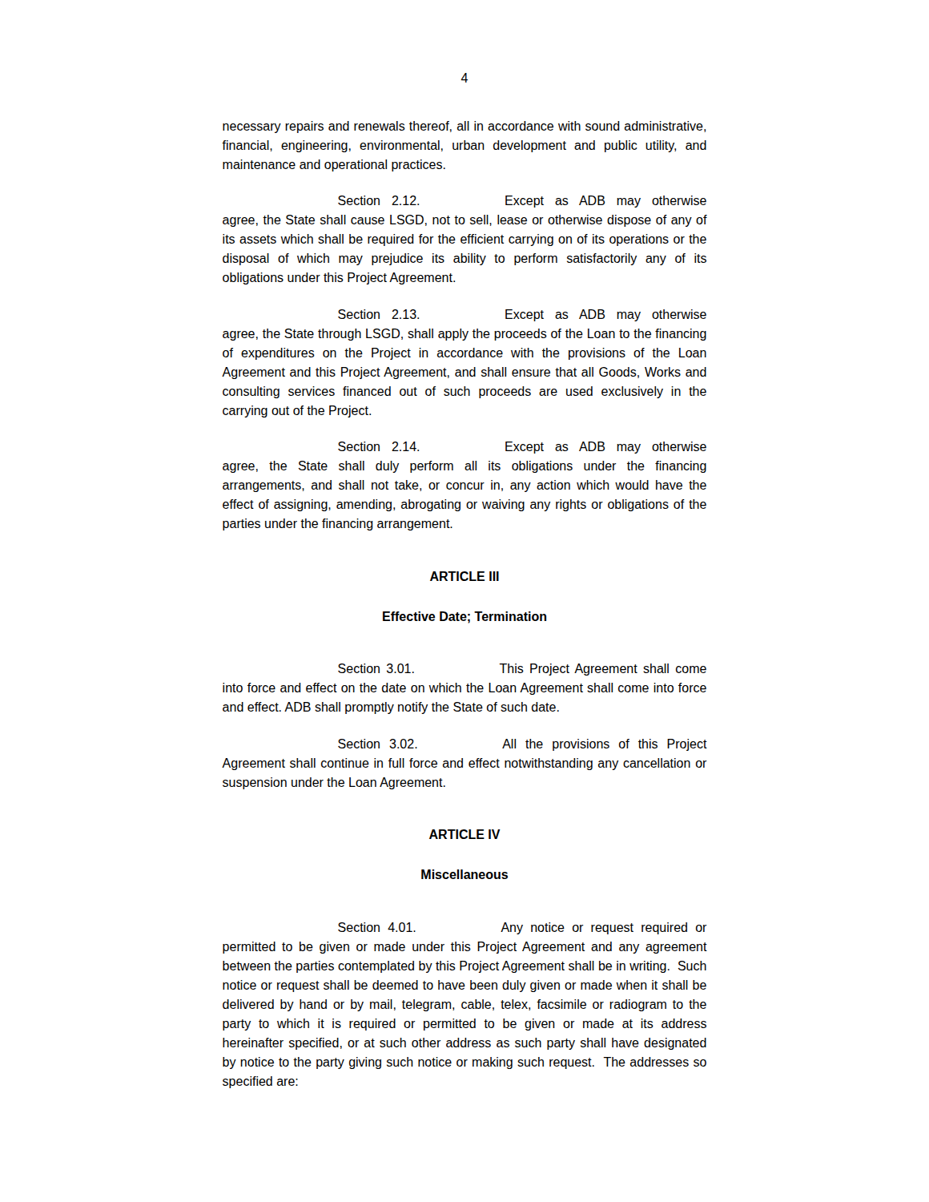4
necessary repairs and renewals thereof, all in accordance with sound administrative, financial, engineering, environmental, urban development and public utility, and maintenance and operational practices.
Section 2.12. Except as ADB may otherwise agree, the State shall cause LSGD, not to sell, lease or otherwise dispose of any of its assets which shall be required for the efficient carrying on of its operations or the disposal of which may prejudice its ability to perform satisfactorily any of its obligations under this Project Agreement.
Section 2.13. Except as ADB may otherwise agree, the State through LSGD, shall apply the proceeds of the Loan to the financing of expenditures on the Project in accordance with the provisions of the Loan Agreement and this Project Agreement, and shall ensure that all Goods, Works and consulting services financed out of such proceeds are used exclusively in the carrying out of the Project.
Section 2.14. Except as ADB may otherwise agree, the State shall duly perform all its obligations under the financing arrangements, and shall not take, or concur in, any action which would have the effect of assigning, amending, abrogating or waiving any rights or obligations of the parties under the financing arrangement.
ARTICLE III
Effective Date; Termination
Section 3.01. This Project Agreement shall come into force and effect on the date on which the Loan Agreement shall come into force and effect. ADB shall promptly notify the State of such date.
Section 3.02. All the provisions of this Project Agreement shall continue in full force and effect notwithstanding any cancellation or suspension under the Loan Agreement.
ARTICLE IV
Miscellaneous
Section 4.01. Any notice or request required or permitted to be given or made under this Project Agreement and any agreement between the parties contemplated by this Project Agreement shall be in writing. Such notice or request shall be deemed to have been duly given or made when it shall be delivered by hand or by mail, telegram, cable, telex, facsimile or radiogram to the party to which it is required or permitted to be given or made at its address hereinafter specified, or at such other address as such party shall have designated by notice to the party giving such notice or making such request. The addresses so specified are: